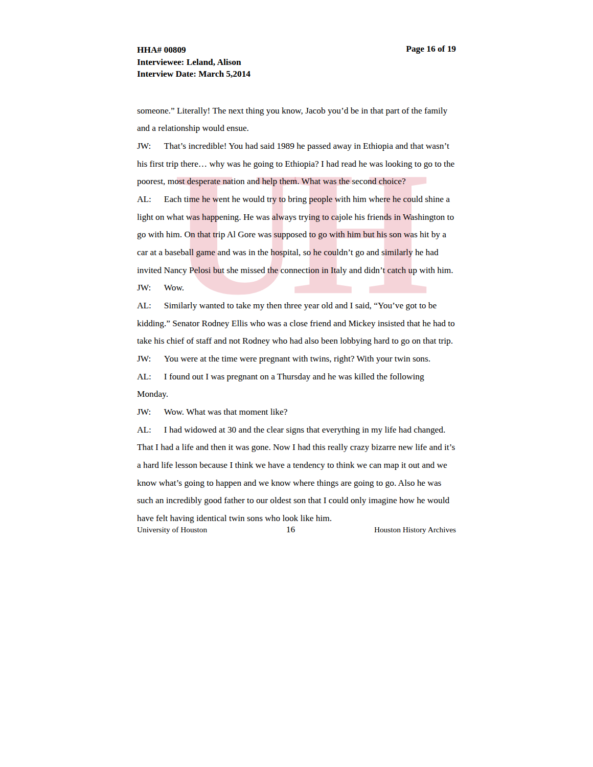UH
Page 16 of 19
HHA# 00809
Interviewee: Leland, Alison
Interview Date: March 5,2014
someone.” Literally! The next thing you know, Jacob you’d be in that part of the family and a relationship would ensue.
JW: That’s incredible! You had said 1989 he passed away in Ethiopia and that wasn’t his first trip there… why was he going to Ethiopia? I had read he was looking to go to the poorest, most desperate nation and help them. What was the second choice?
AL: Each time he went he would try to bring people with him where he could shine a light on what was happening. He was always trying to cajole his friends in Washington to go with him. On that trip Al Gore was supposed to go with him but his son was hit by a car at a baseball game and was in the hospital, so he couldn’t go and similarly he had invited Nancy Pelosi but she missed the connection in Italy and didn’t catch up with him.
JW: Wow.
AL: Similarly wanted to take my then three year old and I said, “You’ve got to be kidding.” Senator Rodney Ellis who was a close friend and Mickey insisted that he had to take his chief of staff and not Rodney who had also been lobbying hard to go on that trip.
JW: You were at the time were pregnant with twins, right? With your twin sons.
AL: I found out I was pregnant on a Thursday and he was killed the following Monday.
JW: Wow. What was that moment like?
AL: I had widowed at 30 and the clear signs that everything in my life had changed. That I had a life and then it was gone. Now I had this really crazy bizarre new life and it’s a hard life lesson because I think we have a tendency to think we can map it out and we know what’s going to happen and we know where things are going to go. Also he was such an incredibly good father to our oldest son that I could only imagine how he would have felt having identical twin sons who look like him.
University of Houston 16 Houston History Archives